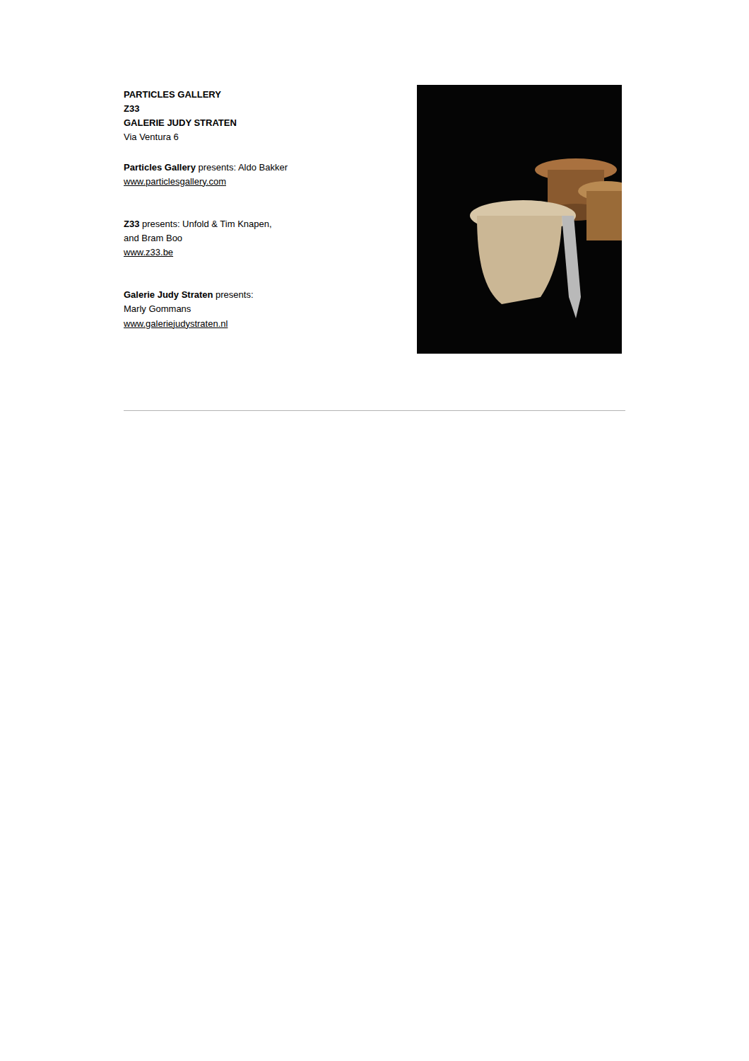PARTICLES GALLERY
Z33
GALERIE JUDY STRATEN
Via Ventura 6
Particles Gallery presents: Aldo Bakker
www.particlesgallery.com
Z33 presents: Unfold & Tim Knapen,
and Bram Boo
www.z33.be
Galerie Judy Straten presents:
Marly Gommans
www.galeriejudystraten.nl